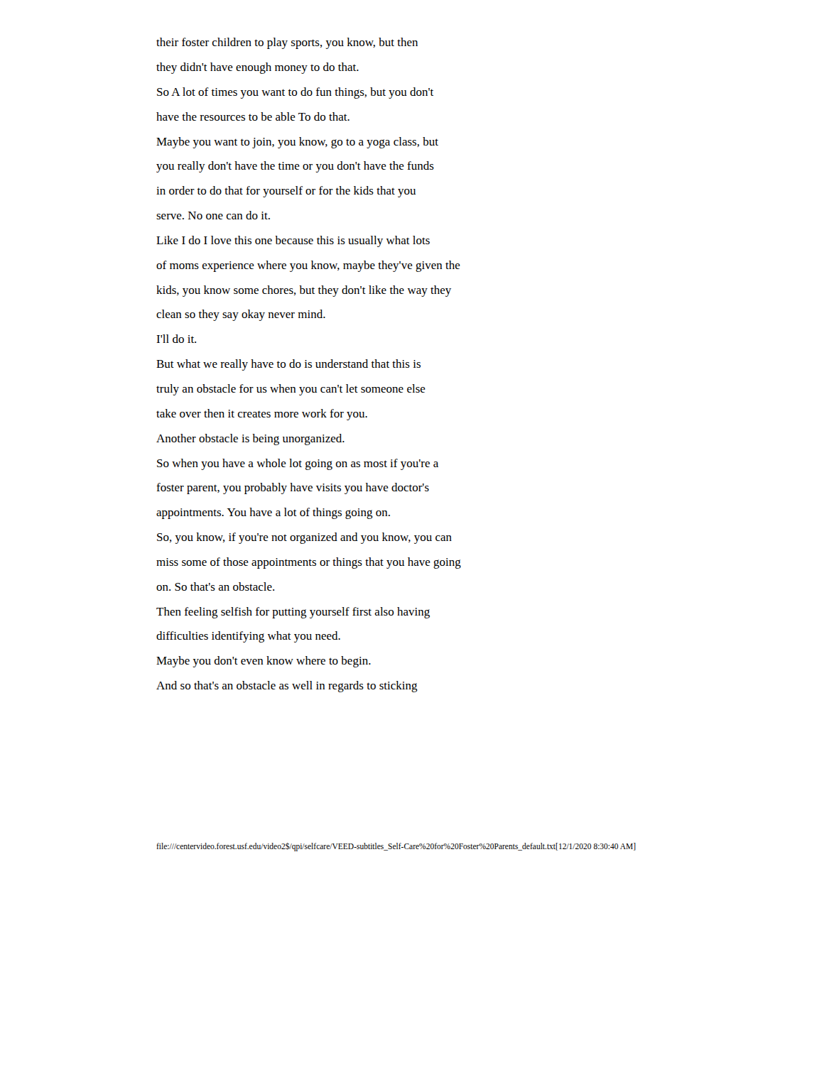their foster children to play sports, you know, but then
they didn't have enough money to do that.
So A lot of times you want to do fun things, but you don't
have the resources to be able To do that.
Maybe you want to join, you know, go to a yoga class, but
you really don't have the time or you don't have the funds
in order to do that for yourself or for the kids that you
serve. No one can do it.
Like I do I love this one because this is usually what lots
of moms experience where you know, maybe they've given the
kids, you know some chores, but they don't like the way they
clean so they say okay never mind.
I'll do it.
But what we really have to do is understand that this is
truly an obstacle for us when you can't let someone else
take over then it creates more work for you.
Another obstacle is being unorganized.
So when you have a whole lot going on as most if you're a
foster parent, you probably have visits you have doctor's
appointments. You have a lot of things going on.
So, you know, if you're not organized and you know, you can
miss some of those appointments or things that you have going
on. So that's an obstacle.
Then feeling selfish for putting yourself first also having
difficulties identifying what you need.
Maybe you don't even know where to begin.
And so that's an obstacle as well in regards to sticking
file:///centervideo.forest.usf.edu/video2$/qpi/selfcare/VEED-subtitles_Self-Care%20for%20Foster%20Parents_default.txt[12/1/2020 8:30:40 AM]